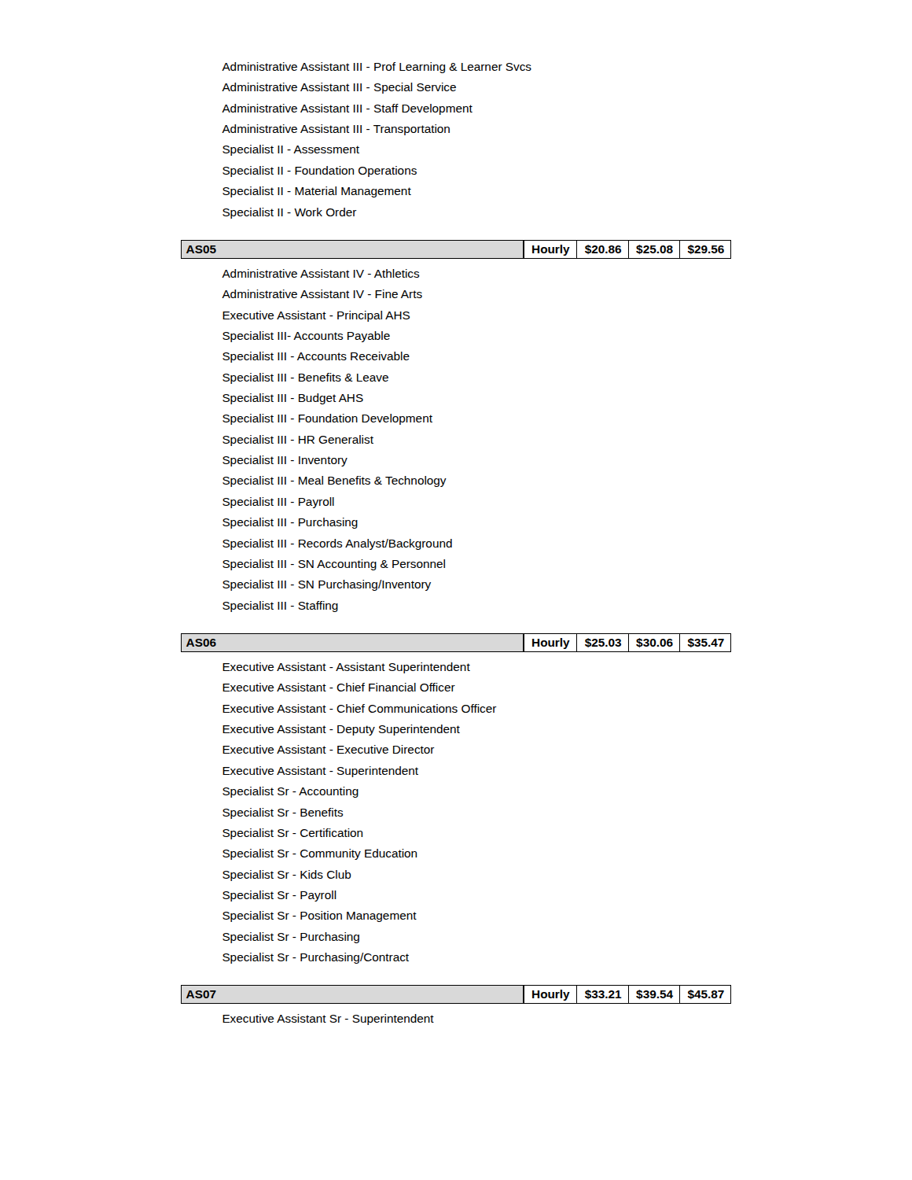Administrative Assistant III - Prof Learning & Learner Svcs
Administrative Assistant III - Special Service
Administrative Assistant III - Staff Development
Administrative Assistant III - Transportation
Specialist II - Assessment
Specialist II - Foundation Operations
Specialist II - Material Management
Specialist II - Work Order
AS05
| Hourly | $20.86 | $25.08 | $29.56 |
Administrative Assistant IV - Athletics
Administrative Assistant IV - Fine Arts
Executive Assistant - Principal AHS
Specialist III- Accounts Payable
Specialist III - Accounts Receivable
Specialist III - Benefits & Leave
Specialist III - Budget AHS
Specialist III - Foundation Development
Specialist III - HR Generalist
Specialist III - Inventory
Specialist III - Meal Benefits & Technology
Specialist III - Payroll
Specialist III - Purchasing
Specialist III - Records Analyst/Background
Specialist III - SN Accounting & Personnel
Specialist III - SN Purchasing/Inventory
Specialist III - Staffing
AS06
| Hourly | $25.03 | $30.06 | $35.47 |
Executive Assistant - Assistant Superintendent
Executive Assistant - Chief Financial Officer
Executive Assistant - Chief Communications Officer
Executive Assistant - Deputy Superintendent
Executive Assistant - Executive Director
Executive Assistant - Superintendent
Specialist Sr - Accounting
Specialist Sr - Benefits
Specialist Sr - Certification
Specialist Sr - Community Education
Specialist Sr - Kids Club
Specialist Sr - Payroll
Specialist Sr - Position Management
Specialist Sr - Purchasing
Specialist Sr - Purchasing/Contract
AS07
| Hourly | $33.21 | $39.54 | $45.87 |
Executive Assistant Sr - Superintendent